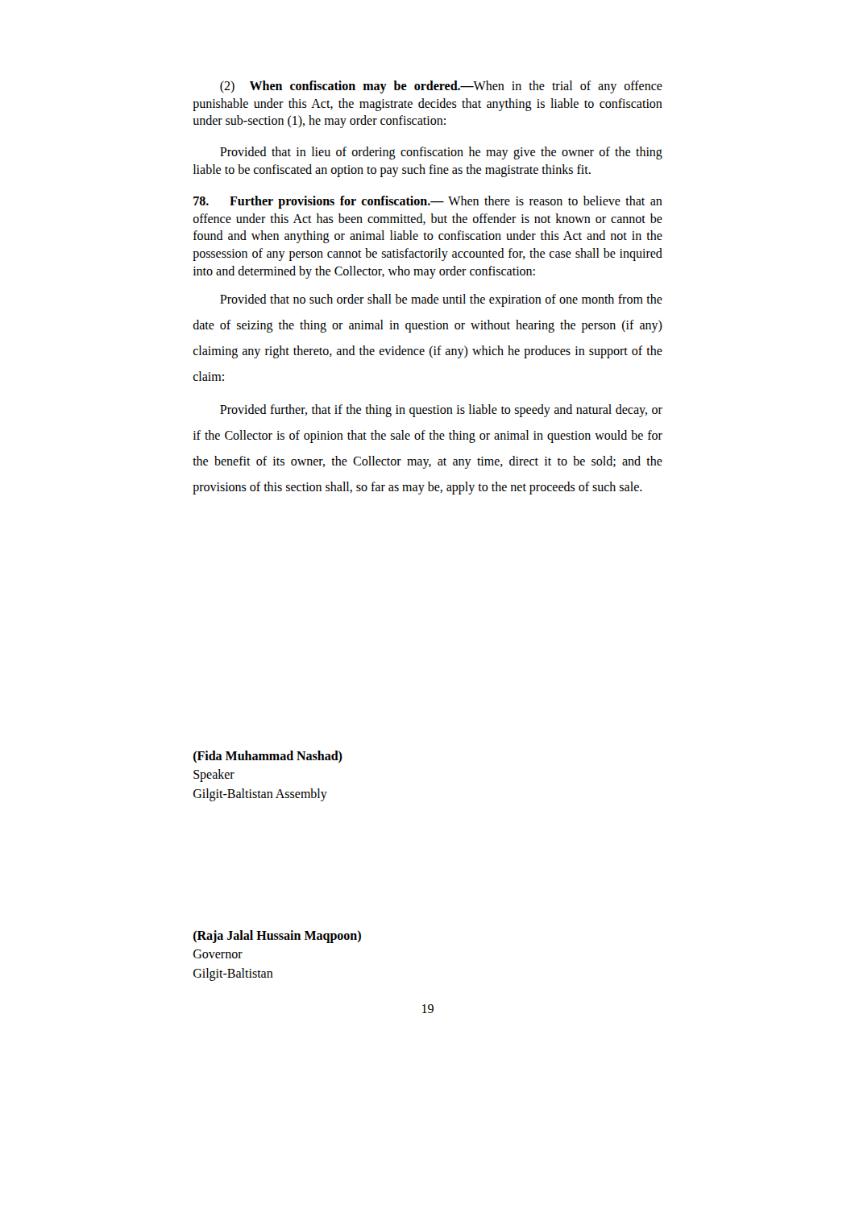(2) When confiscation may be ordered.—When in the trial of any offence punishable under this Act, the magistrate decides that anything is liable to confiscation under sub-section (1), he may order confiscation:
Provided that in lieu of ordering confiscation he may give the owner of the thing liable to be confiscated an option to pay such fine as the magistrate thinks fit.
78. Further provisions for confiscation.— When there is reason to believe that an offence under this Act has been committed, but the offender is not known or cannot be found and when anything or animal liable to confiscation under this Act and not in the possession of any person cannot be satisfactorily accounted for, the case shall be inquired into and determined by the Collector, who may order confiscation:
Provided that no such order shall be made until the expiration of one month from the date of seizing the thing or animal in question or without hearing the person (if any) claiming any right thereto, and the evidence (if any) which he produces in support of the claim:
Provided further, that if the thing in question is liable to speedy and natural decay, or if the Collector is of opinion that the sale of the thing or animal in question would be for the benefit of its owner, the Collector may, at any time, direct it to be sold; and the provisions of this section shall, so far as may be, apply to the net proceeds of such sale.
(Fida Muhammad Nashad)
Speaker
Gilgit-Baltistan Assembly
(Raja Jalal Hussain Maqpoon)
Governor
Gilgit-Baltistan
19